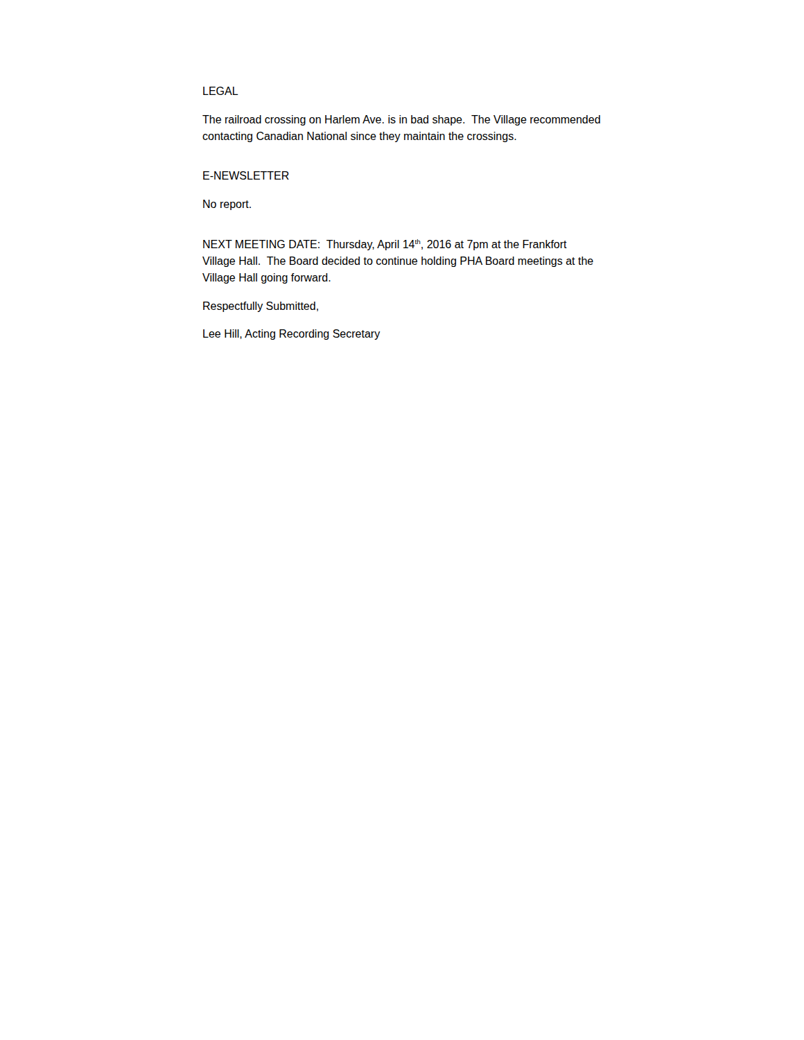LEGAL
The railroad crossing on Harlem Ave. is in bad shape. The Village recommended contacting Canadian National since they maintain the crossings.
E-NEWSLETTER
No report.
NEXT MEETING DATE: Thursday, April 14th, 2016 at 7pm at the Frankfort Village Hall. The Board decided to continue holding PHA Board meetings at the Village Hall going forward.
Respectfully Submitted,
Lee Hill, Acting Recording Secretary